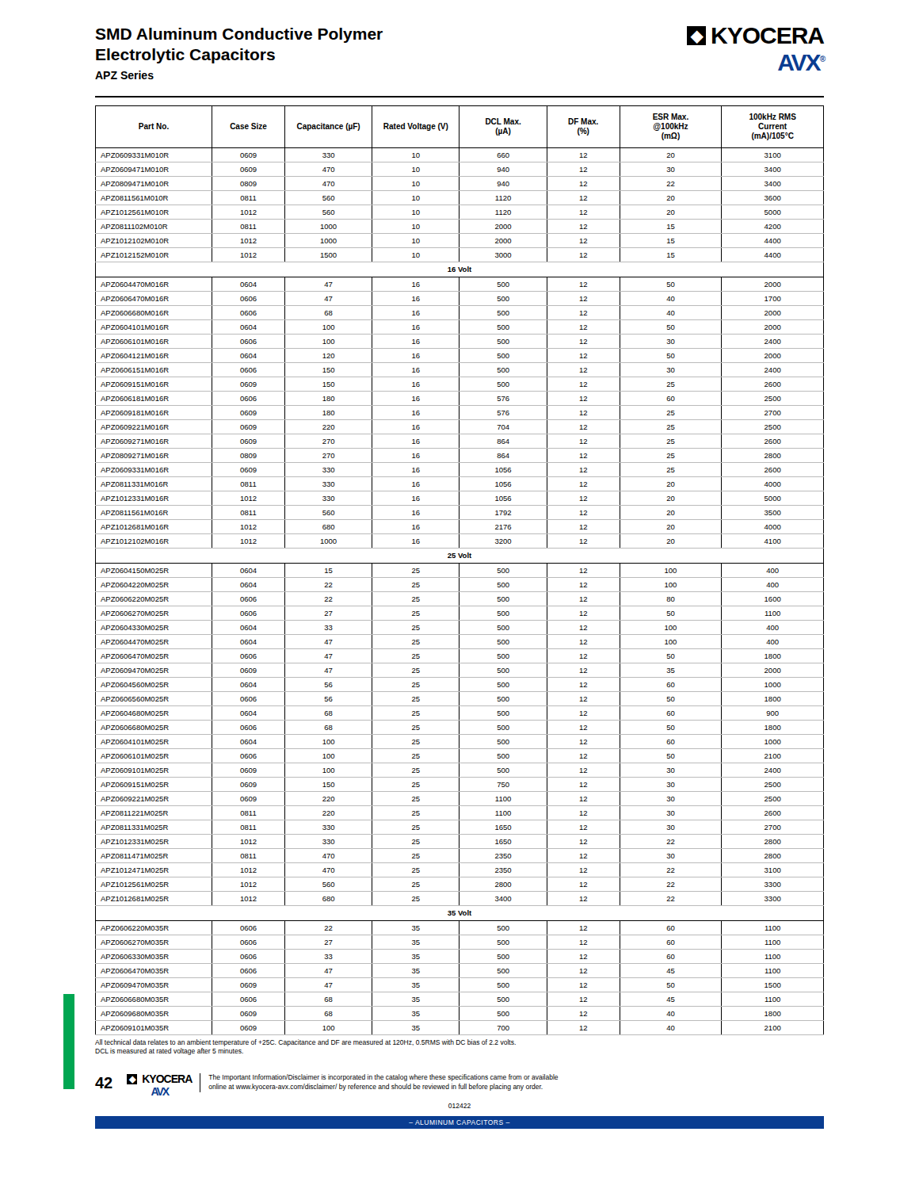SMD Aluminum Conductive Polymer
Electrolytic Capacitors
APZ Series
◆KYOCERA
AVX®
| Part No. | Case Size | Capacitance (µF) | Rated Voltage (V) | DCL Max. (µA) | DF Max. (%) | ESR Max. @100kHz (mΩ) | 100kHz RMS Current (mA)/105°C |
| --- | --- | --- | --- | --- | --- | --- | --- |
| APZ0609331M010R | 0609 | 330 | 10 | 660 | 12 | 20 | 3100 |
| APZ0609471M010R | 0609 | 470 | 10 | 940 | 12 | 30 | 3400 |
| APZ0809471M010R | 0809 | 470 | 10 | 940 | 12 | 22 | 3400 |
| APZ0811561M010R | 0811 | 560 | 10 | 1120 | 12 | 20 | 3600 |
| APZ1012561M010R | 1012 | 560 | 10 | 1120 | 12 | 20 | 5000 |
| APZ0811102M010R | 0811 | 1000 | 10 | 2000 | 12 | 15 | 4200 |
| APZ1012102M010R | 1012 | 1000 | 10 | 2000 | 12 | 15 | 4400 |
| APZ1012152M010R | 1012 | 1500 | 10 | 3000 | 12 | 15 | 4400 |
| 16 Volt |
| APZ0604470M016R | 0604 | 47 | 16 | 500 | 12 | 50 | 2000 |
| APZ0606470M016R | 0606 | 47 | 16 | 500 | 12 | 40 | 1700 |
| APZ0606680M016R | 0606 | 68 | 16 | 500 | 12 | 40 | 2000 |
| APZ0604101M016R | 0604 | 100 | 16 | 500 | 12 | 50 | 2000 |
| APZ0606101M016R | 0606 | 100 | 16 | 500 | 12 | 30 | 2400 |
| APZ0604121M016R | 0604 | 120 | 16 | 500 | 12 | 50 | 2000 |
| APZ0606151M016R | 0606 | 150 | 16 | 500 | 12 | 30 | 2400 |
| APZ0609151M016R | 0609 | 150 | 16 | 500 | 12 | 25 | 2600 |
| APZ0606181M016R | 0606 | 180 | 16 | 576 | 12 | 60 | 2500 |
| APZ0609181M016R | 0609 | 180 | 16 | 576 | 12 | 25 | 2700 |
| APZ0609221M016R | 0609 | 220 | 16 | 704 | 12 | 25 | 2500 |
| APZ0609271M016R | 0609 | 270 | 16 | 864 | 12 | 25 | 2600 |
| APZ0809271M016R | 0809 | 270 | 16 | 864 | 12 | 25 | 2800 |
| APZ0609331M016R | 0609 | 330 | 16 | 1056 | 12 | 25 | 2600 |
| APZ0811331M016R | 0811 | 330 | 16 | 1056 | 12 | 20 | 4000 |
| APZ1012331M016R | 1012 | 330 | 16 | 1056 | 12 | 20 | 5000 |
| APZ0811561M016R | 0811 | 560 | 16 | 1792 | 12 | 20 | 3500 |
| APZ1012681M016R | 1012 | 680 | 16 | 2176 | 12 | 20 | 4000 |
| APZ1012102M016R | 1012 | 1000 | 16 | 3200 | 12 | 20 | 4100 |
| 25 Volt |
| APZ0604150M025R | 0604 | 15 | 25 | 500 | 12 | 100 | 400 |
| APZ0604220M025R | 0604 | 22 | 25 | 500 | 12 | 100 | 400 |
| APZ0606220M025R | 0606 | 22 | 25 | 500 | 12 | 80 | 1600 |
| APZ0606270M025R | 0606 | 27 | 25 | 500 | 12 | 50 | 1100 |
| APZ0604330M025R | 0604 | 33 | 25 | 500 | 12 | 100 | 400 |
| APZ0604470M025R | 0604 | 47 | 25 | 500 | 12 | 100 | 400 |
| APZ0606470M025R | 0606 | 47 | 25 | 500 | 12 | 50 | 1800 |
| APZ0609470M025R | 0609 | 47 | 25 | 500 | 12 | 35 | 2000 |
| APZ0604560M025R | 0604 | 56 | 25 | 500 | 12 | 60 | 1000 |
| APZ0606560M025R | 0606 | 56 | 25 | 500 | 12 | 50 | 1800 |
| APZ0604680M025R | 0604 | 68 | 25 | 500 | 12 | 60 | 900 |
| APZ0606680M025R | 0606 | 68 | 25 | 500 | 12 | 50 | 1800 |
| APZ0604101M025R | 0604 | 100 | 25 | 500 | 12 | 60 | 1000 |
| APZ0606101M025R | 0606 | 100 | 25 | 500 | 12 | 50 | 2100 |
| APZ0609101M025R | 0609 | 100 | 25 | 500 | 12 | 30 | 2400 |
| APZ0609151M025R | 0609 | 150 | 25 | 750 | 12 | 30 | 2500 |
| APZ0609221M025R | 0609 | 220 | 25 | 1100 | 12 | 30 | 2500 |
| APZ0811221M025R | 0811 | 220 | 25 | 1100 | 12 | 30 | 2600 |
| APZ0811331M025R | 0811 | 330 | 25 | 1650 | 12 | 30 | 2700 |
| APZ1012331M025R | 1012 | 330 | 25 | 1650 | 12 | 22 | 2800 |
| APZ0811471M025R | 0811 | 470 | 25 | 2350 | 12 | 30 | 2800 |
| APZ1012471M025R | 1012 | 470 | 25 | 2350 | 12 | 22 | 3100 |
| APZ1012561M025R | 1012 | 560 | 25 | 2800 | 12 | 22 | 3300 |
| APZ1012681M025R | 1012 | 680 | 25 | 3400 | 12 | 22 | 3300 |
| 35 Volt |
| APZ0606220M035R | 0606 | 22 | 35 | 500 | 12 | 60 | 1100 |
| APZ0606270M035R | 0606 | 27 | 35 | 500 | 12 | 60 | 1100 |
| APZ0606330M035R | 0606 | 33 | 35 | 500 | 12 | 60 | 1100 |
| APZ0606470M035R | 0606 | 47 | 35 | 500 | 12 | 45 | 1100 |
| APZ0609470M035R | 0609 | 47 | 35 | 500 | 12 | 50 | 1500 |
| APZ0606680M035R | 0606 | 68 | 35 | 500 | 12 | 45 | 1100 |
| APZ0609680M035R | 0609 | 68 | 35 | 500 | 12 | 40 | 1800 |
| APZ0609101M035R | 0609 | 100 | 35 | 700 | 12 | 40 | 2100 |
All technical data relates to an ambient temperature of +25C. Capacitance and DF are measured at 120Hz, 0.5RMS with DC bias of 2.2 volts.
DCL is measured at rated voltage after 5 minutes.
42
◆KYOCERA
AVX
The Important Information/Disclaimer is incorporated in the catalog where these specifications came from or available
online at www.kyocera-avx.com/disclaimer/ by reference and should be reviewed in full before placing any order.
012422
– ALUMINUM CAPACITORS –